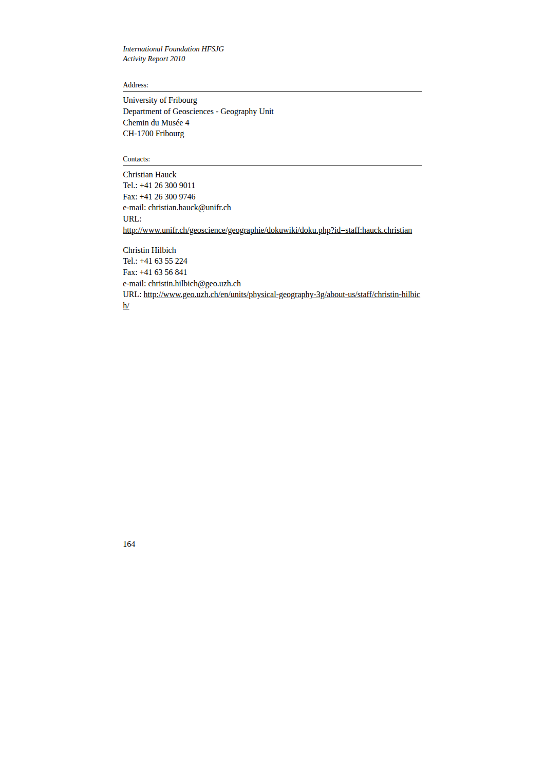International Foundation HFSJG
Activity Report 2010
Address:
University of Fribourg
Department of Geosciences - Geography Unit
Chemin du Musée 4
CH-1700 Fribourg
Contacts:
Christian Hauck
Tel.: +41 26 300 9011
Fax: +41 26 300 9746
e-mail: christian.hauck@unifr.ch
URL:
http://www.unifr.ch/geoscience/geographie/dokuwiki/doku.php?id=staff:hauck.christian
Christin Hilbich
Tel.: +41 63 55 224
Fax: +41 63 56 841
e-mail: christin.hilbich@geo.uzh.ch
URL: http://www.geo.uzh.ch/en/units/physical-geography-3g/about-us/staff/christin-hilbich/
164